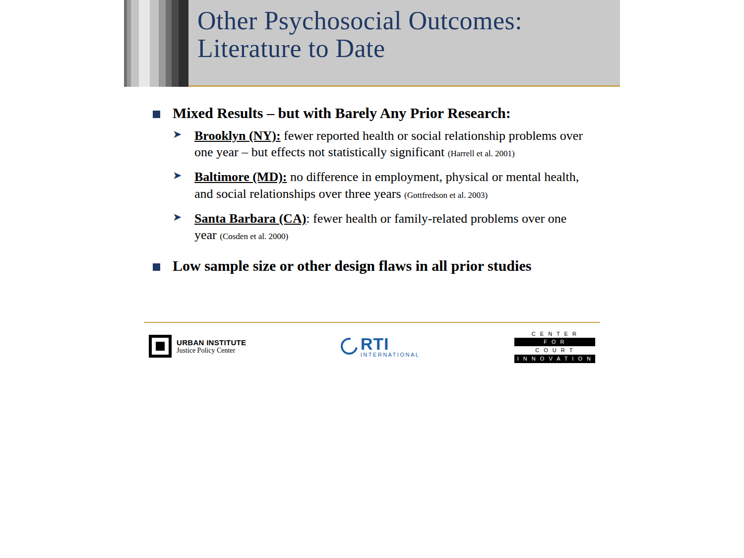Other Psychosocial Outcomes:
Literature to Date
Mixed Results – but with Barely Any Prior Research:
Brooklyn (NY): fewer reported health or social relationship problems over one year – but effects not statistically significant (Harrell et al. 2001)
Baltimore (MD): no difference in employment, physical or mental health, and social relationships over three years (Gottfredson et al. 2003)
Santa Barbara (CA): fewer health or family-related problems over one year (Cosden et al. 2000)
Low sample size or other design flaws in all prior studies
URBAN INSTITUTE
Justice Policy Center
RTI
INTERNATIONAL
C E N T E R
F O R
C O U R T
I N N O V A T I O N